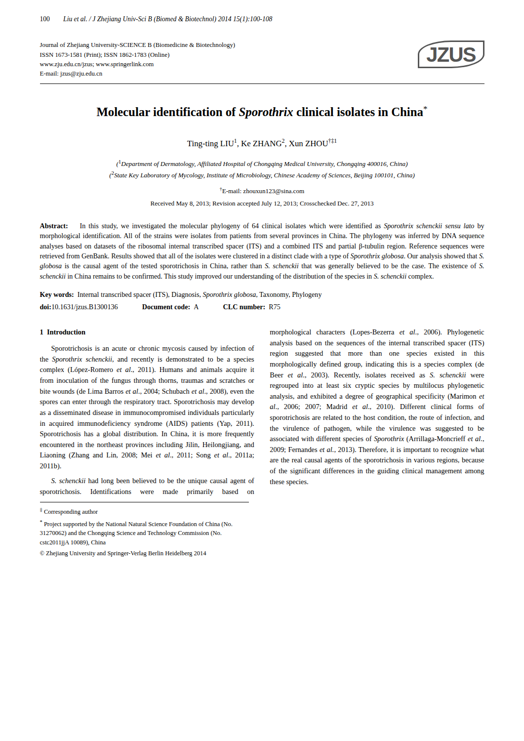100 Liu et al. / J Zhejiang Univ-Sci B (Biomed & Biotechnol) 2014 15(1):100-108
Journal of Zhejiang University-SCIENCE B (Biomedicine & Biotechnology)
ISSN 1673-1581 (Print); ISSN 1862-1783 (Online)
www.zju.edu.cn/jzus; www.springerlink.com
E-mail: jzus@zju.edu.cn
JZUS
Molecular identification of Sporothrix clinical isolates in China*
Ting-ting LIU1, Ke ZHANG2, Xun ZHOU†‡1
(1Department of Dermatology, Affiliated Hospital of Chongqing Medical University, Chongqing 400016, China)
(2State Key Laboratory of Mycology, Institute of Microbiology, Chinese Academy of Sciences, Beijing 100101, China)
†E-mail: zhouxun123@sina.com
Received May 8, 2013; Revision accepted July 12, 2013; Crosschecked Dec. 27, 2013
Abstract: In this study, we investigated the molecular phylogeny of 64 clinical isolates which were identified as Sporothrix schenckii sensu lato by morphological identification. All of the strains were isolates from patients from several provinces in China. The phylogeny was inferred by DNA sequence analyses based on datasets of the ribosomal internal transcribed spacer (ITS) and a combined ITS and partial β-tubulin region. Reference sequences were retrieved from GenBank. Results showed that all of the isolates were clustered in a distinct clade with a type of Sporothrix globosa. Our analysis showed that S. globosa is the causal agent of the tested sporotrichosis in China, rather than S. schenckii that was generally believed to be the case. The existence of S. schenckii in China remains to be confirmed. This study improved our understanding of the distribution of the species in S. schenckii complex.
Key words: Internal transcribed spacer (ITS), Diagnosis, Sporothrix globosa, Taxonomy, Phylogeny
doi: 10.1631/jzus.B1300136 Document code: A CLC number: R75
1 Introduction
Sporotrichosis is an acute or chronic mycosis caused by infection of the Sporothrix schenckii, and recently is demonstrated to be a species complex (López-Romero et al., 2011). Humans and animals acquire it from inoculation of the fungus through thorns, traumas and scratches or bite wounds (de Lima Barros et al., 2004; Schubach et al., 2008), even the spores can enter through the respiratory tract. Sporotrichosis may develop as a disseminated disease in immunocompromised individuals particularly in acquired immunodeficiency syndrome (AIDS) patients (Yap, 2011). Sporotrichosis has a global distribution. In China, it is more frequently encountered in the northeast provinces including Jilin, Heilongjiang, and Liaoning (Zhang and Lin, 2008; Mei et al., 2011; Song et al., 2011a; 2011b).
S. schenckii had long been believed to be the unique causal agent of sporotrichosis. Identifications were made primarily based on morphological characters (Lopes-Bezerra et al., 2006). Phylogenetic analysis based on the sequences of the internal transcribed spacer (ITS) region suggested that more than one species existed in this morphologically defined group, indicating this is a species complex (de Beer et al., 2003). Recently, isolates received as S. schenckii were regrouped into at least six cryptic species by multilocus phylogenetic analysis, and exhibited a degree of geographical specificity (Marimon et al., 2006; 2007; Madrid et al., 2010). Different clinical forms of sporotrichosis are related to the host condition, the route of infection, and the virulence of pathogen, while the virulence was suggested to be associated with different species of Sporothrix (Arrillaga-Moncrieff et al., 2009; Fernandes et al., 2013). Therefore, it is important to recognize what are the real causal agents of the sporotrichosis in various regions, because of the significant differences in the guiding clinical management among these species.
‡ Corresponding author
* Project supported by the National Natural Science Foundation of China (No. 31270062) and the Chongqing Science and Technology Commission (No. cstc2011jjA 10089), China
© Zhejiang University and Springer-Verlag Berlin Heidelberg 2014